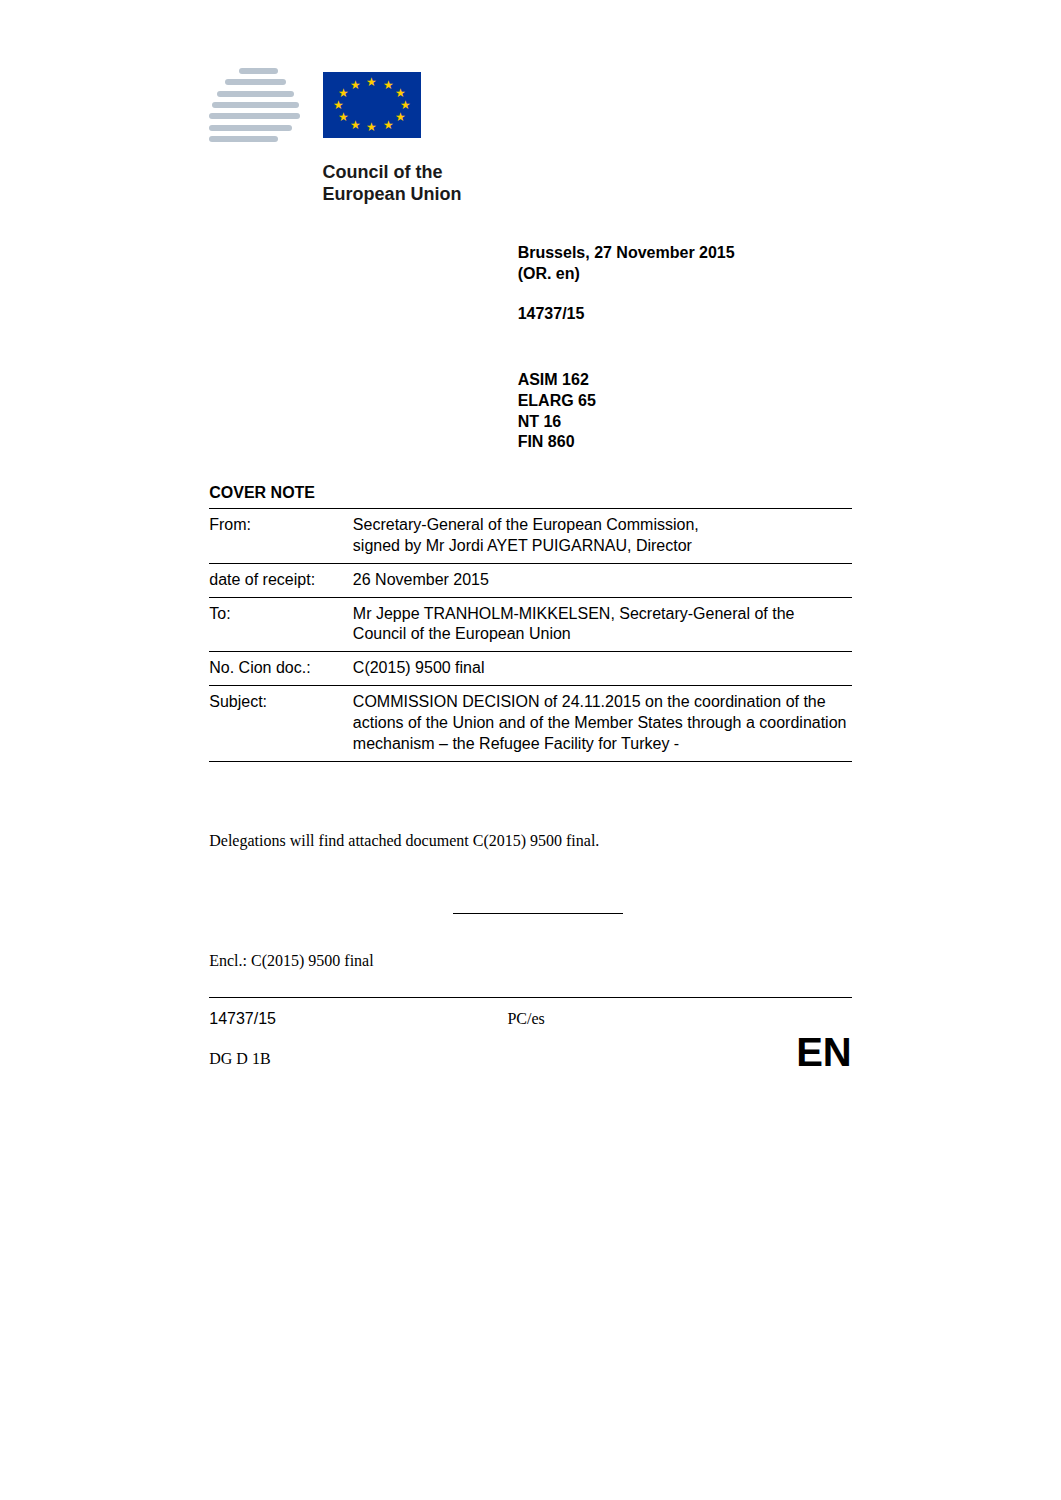★ ★ ★ ★ ★ ★ ★ ★ ★ ★ ★ ★
Council of the
European Union
Brussels, 27 November 2015
(OR. en)
14737/15
ASIM 162
ELARG 65
NT 16
FIN 860
COVER NOTE
| From: | Secretary-General of the European Commission, signed by Mr Jordi AYET PUIGARNAU, Director |
| date of receipt: | 26 November 2015 |
| To: | Mr Jeppe TRANHOLM-MIKKELSEN, Secretary-General of the Council of the European Union |
| No. Cion doc.: | C(2015) 9500 final |
| Subject: | COMMISSION DECISION of 24.11.2015 on the coordination of the actions of the Union and of the Member States through a coordination mechanism – the Refugee Facility for Turkey - |
Delegations will find attached document C(2015) 9500 final.
Encl.: C(2015) 9500 final
14737/15
PC/es
DG D 1B
EN